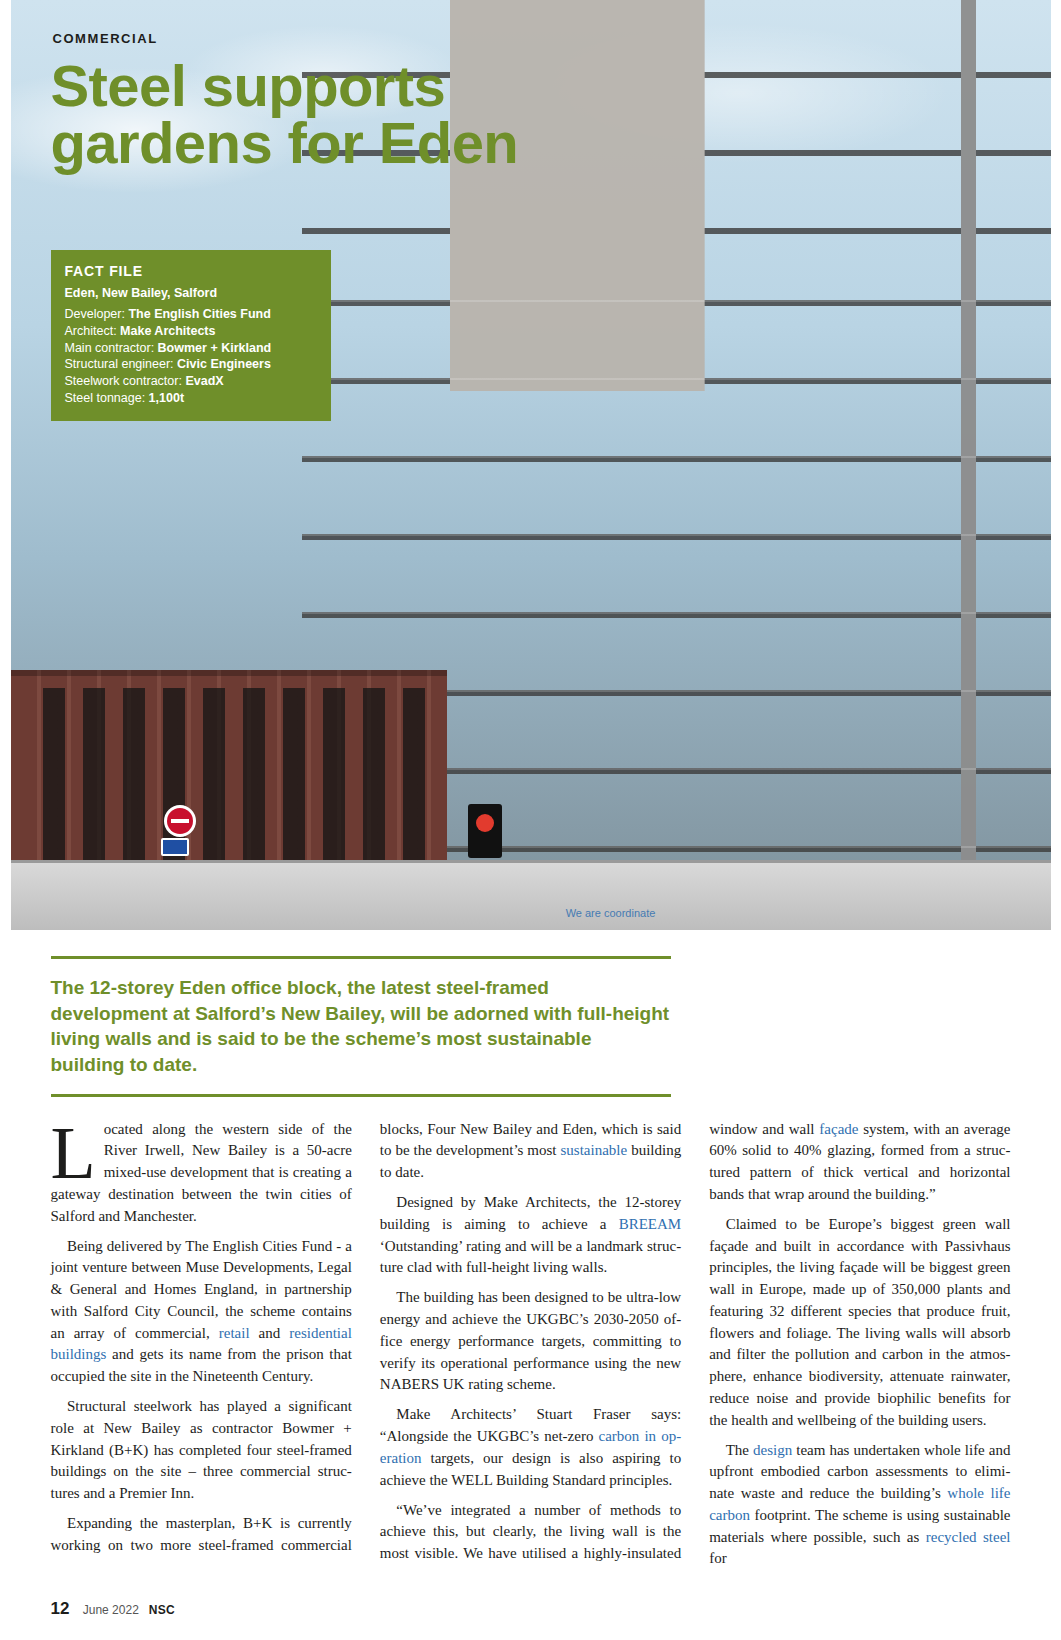COMMERCIAL
Steel supports
gardens for Eden
FACT FILE
Eden, New Bailey, Salford
Developer: The English Cities Fund
Architect: Make Architects
Main contractor: Bowmer + Kirkland
Structural engineer: Civic Engineers
Steelwork contractor: EvadX
Steel tonnage: 1,100t
The 12-storey Eden office block, the latest steel-framed development at Salford’s New Bailey, will be adorned with full-height living walls and is said to be the scheme’s most sustainable building to date.
Located along the western side of the River Irwell, New Bailey is a 50-acre mixed-use development that is creating a gateway destination between the twin cities of Salford and Manchester.
Being delivered by The English Cities Fund - a joint venture between Muse Developments, Legal & General and Homes England, in partnership with Salford City Council, the scheme contains an array of commercial, retail and residential buildings and gets its name from the prison that occupied the site in the Nineteenth Century.
Structural steelwork has played a significant role at New Bailey as contractor Bowmer + Kirkland (B+K) has completed four steel-framed buildings on the site – three commercial structures and a Premier Inn.
Expanding the masterplan, B+K is currently working on two more steel-framed commercial blocks, Four New Bailey and Eden, which is said to be the development’s most sustainable building to date.
Designed by Make Architects, the 12-storey building is aiming to achieve a BREEAM ‘Outstanding’ rating and will be a landmark structure clad with full-height living walls.
The building has been designed to be ultra-low energy and achieve the UKGBC’s 2030-2050 office energy performance targets, committing to verify its operational performance using the new NABERS UK rating scheme.
Make Architects’ Stuart Fraser says: “Alongside the UKGBC’s net-zero carbon in operation targets, our design is also aspiring to achieve the WELL Building Standard principles.
“We’ve integrated a number of methods to achieve this, but clearly, the living wall is the most visible. We have utilised a highly-insulated window and wall façade system, with an average 60% solid to 40% glazing, formed from a structured pattern of thick vertical and horizontal bands that wrap around the building.”
Claimed to be Europe’s biggest green wall façade and built in accordance with Passivhaus principles, the living façade will be biggest green wall in Europe, made up of 350,000 plants and featuring 32 different species that produce fruit, flowers and foliage. The living walls will absorb and filter the pollution and carbon in the atmosphere, enhance biodiversity, attenuate rainwater, reduce noise and provide biophilic benefits for the health and wellbeing of the building users.
The design team has undertaken whole life and upfront embodied carbon assessments to eliminate waste and reduce the building’s whole life carbon footprint. The scheme is using sustainable materials where possible, such as recycled steel for
12 June 2022 NSC